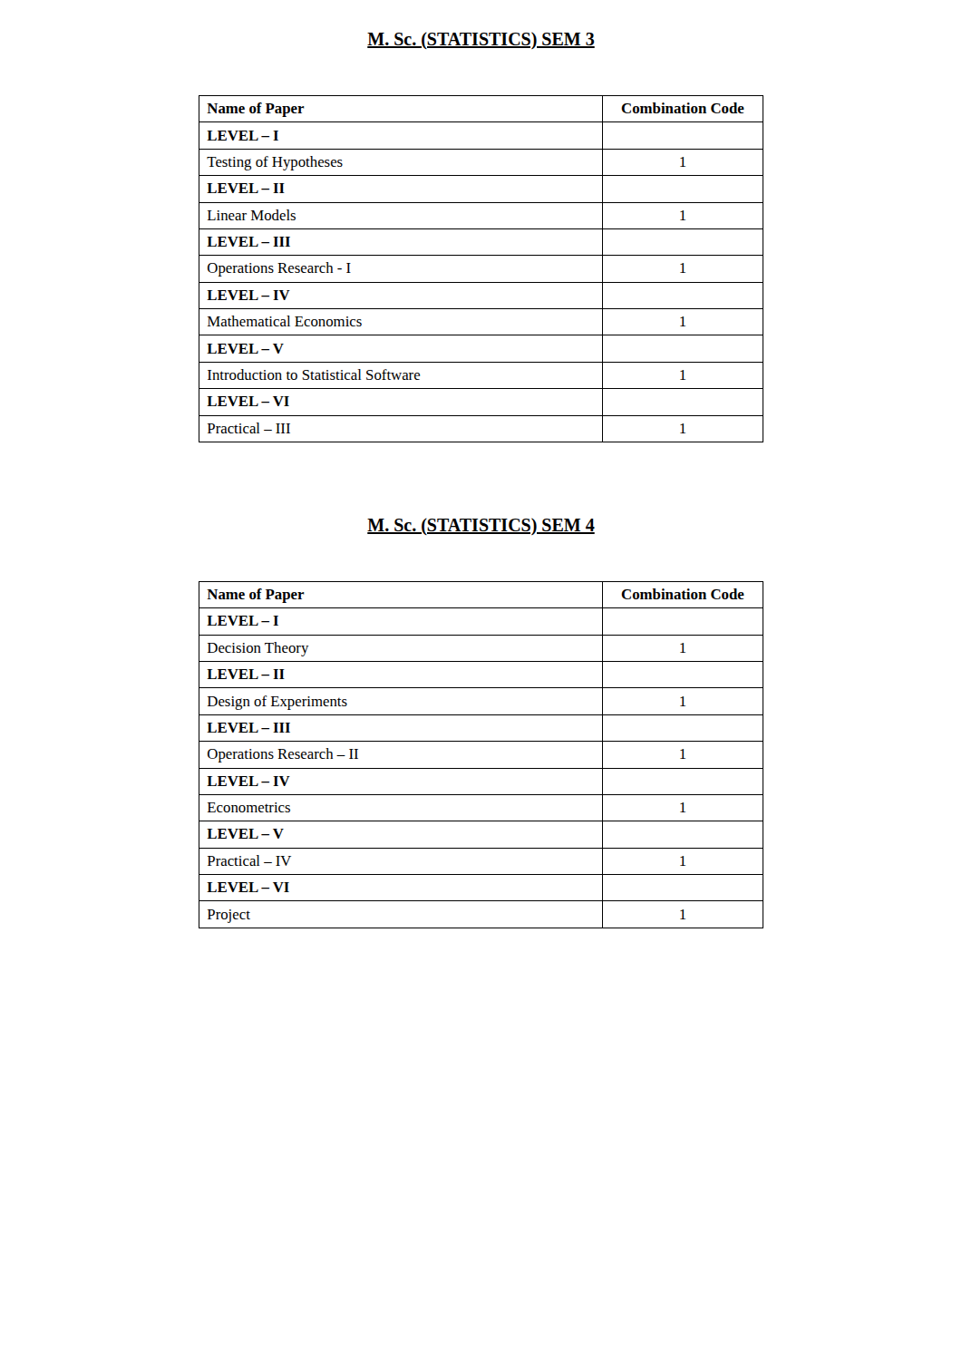M. Sc. (STATISTICS) SEM 3
| Name of Paper | Combination Code |
| --- | --- |
| LEVEL – I | |
| Testing of Hypotheses | 1 |
| LEVEL – II | |
| Linear Models | 1 |
| LEVEL – III | |
| Operations Research - I | 1 |
| LEVEL – IV | |
| Mathematical Economics | 1 |
| LEVEL – V | |
| Introduction to Statistical Software | 1 |
| LEVEL – VI | |
| Practical – III | 1 |
M. Sc. (STATISTICS) SEM 4
| Name of Paper | Combination Code |
| --- | --- |
| LEVEL – I | |
| Decision Theory | 1 |
| LEVEL – II | |
| Design of Experiments | 1 |
| LEVEL – III | |
| Operations Research – II | 1 |
| LEVEL – IV | |
| Econometrics | 1 |
| LEVEL – V | |
| Practical – IV | 1 |
| LEVEL – VI | |
| Project | 1 |